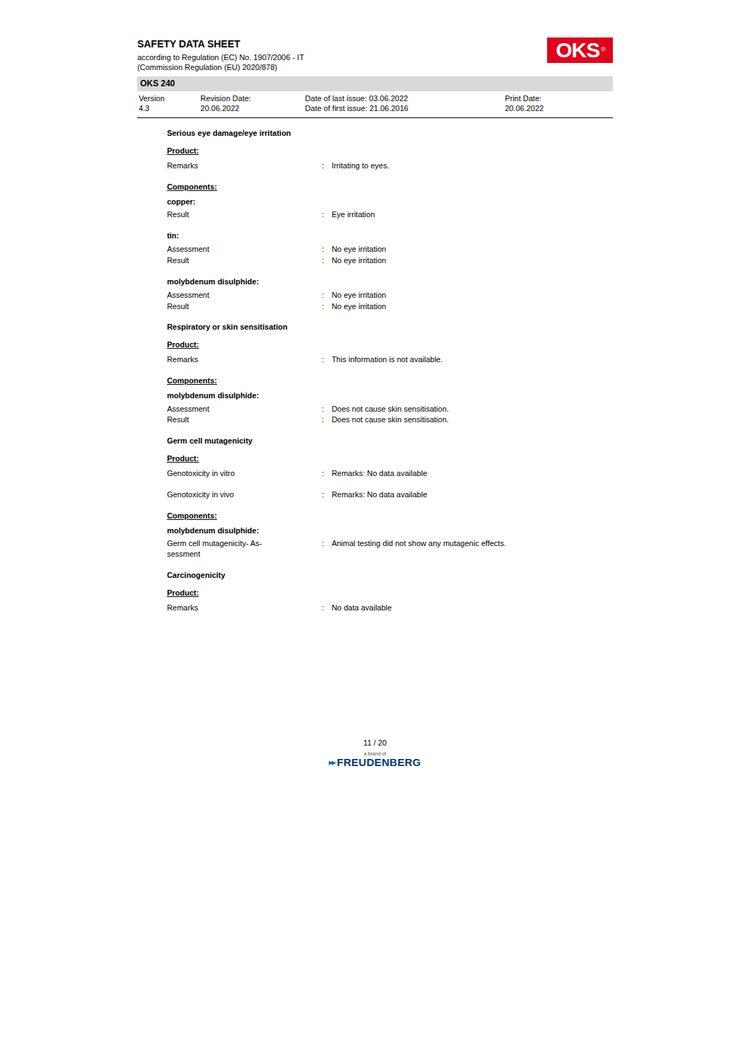SAFETY DATA SHEET
according to Regulation (EC) No. 1907/2006 - IT
(Commission Regulation (EU) 2020/878)
OKS®
OKS 240
| Version 4.3 | Revision Date: 20.06.2022 | Date of last issue: 03.06.2022 Date of first issue: 21.06.2016 | Print Date: 20.06.2022 |
Serious eye damage/eye irritation
Product:
| Remarks | : | Irritating to eyes. |
Components:
copper:
| Result | : | Eye irritation |
tin:
| Assessment | : | No eye irritation |
| Result | : | No eye irritation |
molybdenum disulphide:
| Assessment | : | No eye irritation |
| Result | : | No eye irritation |
Respiratory or skin sensitisation
Product:
| Remarks | : | This information is not available. |
Components:
molybdenum disulphide:
| Assessment | : | Does not cause skin sensitisation. |
| Result | : | Does not cause skin sensitisation. |
Germ cell mutagenicity
Product:
| Genotoxicity in vitro | : | Remarks: No data available |
| Genotoxicity in vivo | : | Remarks: No data available |
Components:
molybdenum disulphide:
| Germ cell mutagenicity- As- sessment | : | Animal testing did not show any mutagenic effects. |
Carcinogenicity
Product:
| Remarks | : | No data available |
11 / 20
a brand of
▸▸FREUDENBERG